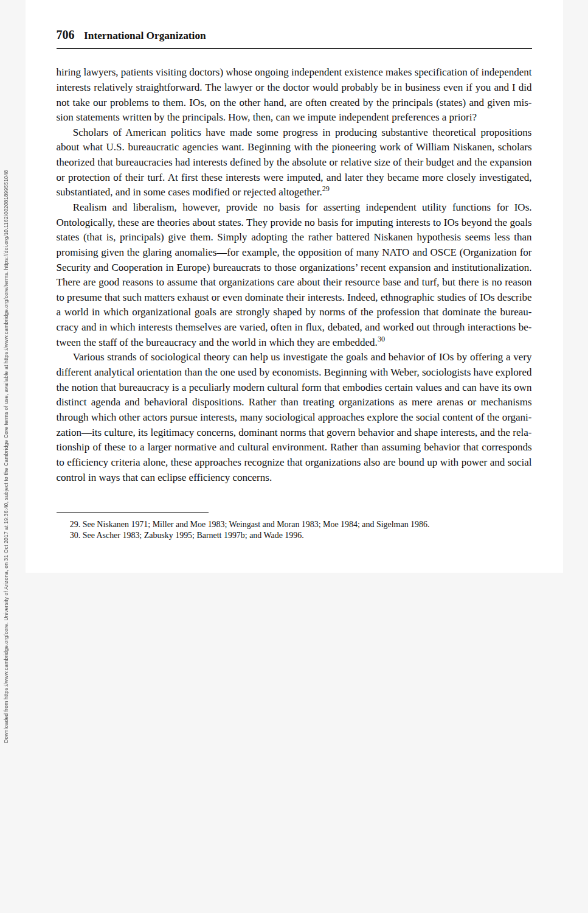Downloaded from https://www.cambridge.org/core. University of Arizona, on 31 Oct 2017 at 19:36:40, subject to the Cambridge Core terms of use, available at https://www.cambridge.org/core/terms. https://doi.org/10.1162/002081899551048
706 International Organization
hiring lawyers, patients visiting doctors) whose ongoing independent existence makes specification of independent interests relatively straightforward. The lawyer or the doctor would probably be in business even if you and I did not take our problems to them. IOs, on the other hand, are often created by the principals (states) and given mission statements written by the principals. How, then, can we impute independent preferences a priori?
Scholars of American politics have made some progress in producing substantive theoretical propositions about what U.S. bureaucratic agencies want. Beginning with the pioneering work of William Niskanen, scholars theorized that bureaucracies had interests defined by the absolute or relative size of their budget and the expansion or protection of their turf. At first these interests were imputed, and later they became more closely investigated, substantiated, and in some cases modified or rejected altogether.29
Realism and liberalism, however, provide no basis for asserting independent utility functions for IOs. Ontologically, these are theories about states. They provide no basis for imputing interests to IOs beyond the goals states (that is, principals) give them. Simply adopting the rather battered Niskanen hypothesis seems less than promising given the glaring anomalies—for example, the opposition of many NATO and OSCE (Organization for Security and Cooperation in Europe) bureaucrats to those organizations’ recent expansion and institutionalization. There are good reasons to assume that organizations care about their resource base and turf, but there is no reason to presume that such matters exhaust or even dominate their interests. Indeed, ethnographic studies of IOs describe a world in which organizational goals are strongly shaped by norms of the profession that dominate the bureaucracy and in which interests themselves are varied, often in flux, debated, and worked out through interactions between the staff of the bureaucracy and the world in which they are embedded.30
Various strands of sociological theory can help us investigate the goals and behavior of IOs by offering a very different analytical orientation than the one used by economists. Beginning with Weber, sociologists have explored the notion that bureaucracy is a peculiarly modern cultural form that embodies certain values and can have its own distinct agenda and behavioral dispositions. Rather than treating organizations as mere arenas or mechanisms through which other actors pursue interests, many sociological approaches explore the social content of the organization—its culture, its legitimacy concerns, dominant norms that govern behavior and shape interests, and the relationship of these to a larger normative and cultural environment. Rather than assuming behavior that corresponds to efficiency criteria alone, these approaches recognize that organizations also are bound up with power and social control in ways that can eclipse efficiency concerns.
29. See Niskanen 1971; Miller and Moe 1983; Weingast and Moran 1983; Moe 1984; and Sigelman 1986.
30. See Ascher 1983; Zabusky 1995; Barnett 1997b; and Wade 1996.